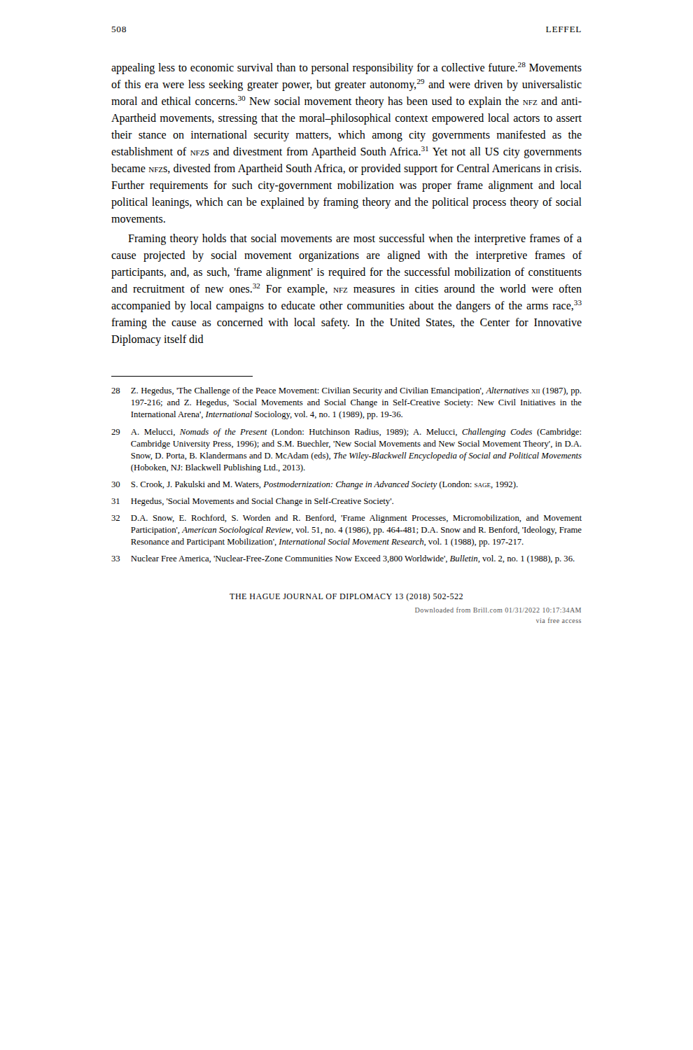508 Leffel
appealing less to economic survival than to personal responsibility for a collective future.28 Movements of this era were less seeking greater power, but greater autonomy,29 and were driven by universalistic moral and ethical concerns.30 New social movement theory has been used to explain the nfz and anti-Apartheid movements, stressing that the moral–philosophical context empowered local actors to assert their stance on international security matters, which among city governments manifested as the establishment of nfzs and divestment from Apartheid South Africa.31 Yet not all US city governments became nfzs, divested from Apartheid South Africa, or provided support for Central Americans in crisis. Further requirements for such city-government mobilization was proper frame alignment and local political leanings, which can be explained by framing theory and the political process theory of social movements.
Framing theory holds that social movements are most successful when the interpretive frames of a cause projected by social movement organizations are aligned with the interpretive frames of participants, and, as such, 'frame alignment' is required for the successful mobilization of constituents and recruitment of new ones.32 For example, nfz measures in cities around the world were often accompanied by local campaigns to educate other communities about the dangers of the arms race,33 framing the cause as concerned with local safety. In the United States, the Center for Innovative Diplomacy itself did
28 Z. Hegedus, 'The Challenge of the Peace Movement: Civilian Security and Civilian Emancipation', Alternatives xii (1987), pp. 197-216; and Z. Hegedus, 'Social Movements and Social Change in Self-Creative Society: New Civil Initiatives in the International Arena', International Sociology, vol. 4, no. 1 (1989), pp. 19-36.
29 A. Melucci, Nomads of the Present (London: Hutchinson Radius, 1989); A. Melucci, Challenging Codes (Cambridge: Cambridge University Press, 1996); and S.M. Buechler, 'New Social Movements and New Social Movement Theory', in D.A. Snow, D. Porta, B. Klandermans and D. McAdam (eds), The Wiley-Blackwell Encyclopedia of Social and Political Movements (Hoboken, NJ: Blackwell Publishing Ltd., 2013).
30 S. Crook, J. Pakulski and M. Waters, Postmodernization: Change in Advanced Society (London: sage, 1992).
31 Hegedus, 'Social Movements and Social Change in Self-Creative Society'.
32 D.A. Snow, E. Rochford, S. Worden and R. Benford, 'Frame Alignment Processes, Micromobilization, and Movement Participation', American Sociological Review, vol. 51, no. 4 (1986), pp. 464-481; D.A. Snow and R. Benford, 'Ideology, Frame Resonance and Participant Mobilization', International Social Movement Research, vol. 1 (1988), pp. 197-217.
33 Nuclear Free America, 'Nuclear-Free-Zone Communities Now Exceed 3,800 Worldwide', Bulletin, vol. 2, no. 1 (1988), p. 36.
the hague journal of diplomacy 13 (2018) 502-522
Downloaded from Brill.com 01/31/2022 10:17:34AM via free access